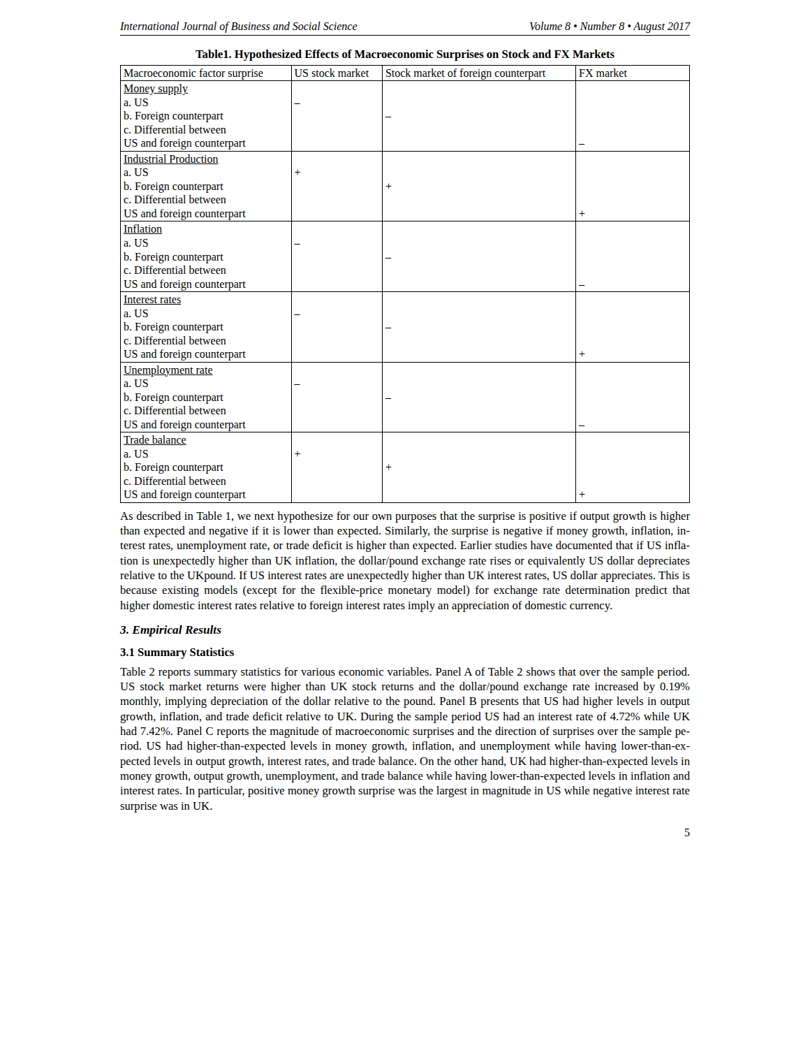International Journal of Business and Social Science
Volume 8 • Number 8 • August 2017
Table1. Hypothesized Effects of Macroeconomic Surprises on Stock and FX Markets
| Macroeconomic factor surprise | US stock market | Stock market of foreign counterpart | FX market |
| --- | --- | --- | --- |
| Money supply a. US b. Foreign counterpart c. Differential between US and foreign counterpart | – | – | – |
| Industrial Production a. US b. Foreign counterpart c. Differential between US and foreign counterpart | + | + | + |
| Inflation a. US b. Foreign counterpart c. Differential between US and foreign counterpart | – | – | – |
| Interest rates a. US b. Foreign counterpart c. Differential between US and foreign counterpart | – | – | + |
| Unemployment rate a. US b. Foreign counterpart c. Differential between US and foreign counterpart | – | – | – |
| Trade balance a. US b. Foreign counterpart c. Differential between US and foreign counterpart | + | + | + |
As described in Table 1, we next hypothesize for our own purposes that the surprise is positive if output growth is higher than expected and negative if it is lower than expected. Similarly, the surprise is negative if money growth, inflation, interest rates, unemployment rate, or trade deficit is higher than expected. Earlier studies have documented that if US inflation is unexpectedly higher than UK inflation, the dollar/pound exchange rate rises or equivalently US dollar depreciates relative to the UKpound. If US interest rates are unexpectedly higher than UK interest rates, US dollar appreciates. This is because existing models (except for the flexible-price monetary model) for exchange rate determination predict that higher domestic interest rates relative to foreign interest rates imply an appreciation of domestic currency.
3. Empirical Results
3.1 Summary Statistics
Table 2 reports summary statistics for various economic variables. Panel A of Table 2 shows that over the sample period. US stock market returns were higher than UK stock returns and the dollar/pound exchange rate increased by 0.19% monthly, implying depreciation of the dollar relative to the pound. Panel B presents that US had higher levels in output growth, inflation, and trade deficit relative to UK. During the sample period US had an interest rate of 4.72% while UK had 7.42%. Panel C reports the magnitude of macroeconomic surprises and the direction of surprises over the sample period. US had higher-than-expected levels in money growth, inflation, and unemployment while having lower-than-expected levels in output growth, interest rates, and trade balance. On the other hand, UK had higher-than-expected levels in money growth, output growth, unemployment, and trade balance while having lower-than-expected levels in inflation and interest rates. In particular, positive money growth surprise was the largest in magnitude in US while negative interest rate surprise was in UK.
5